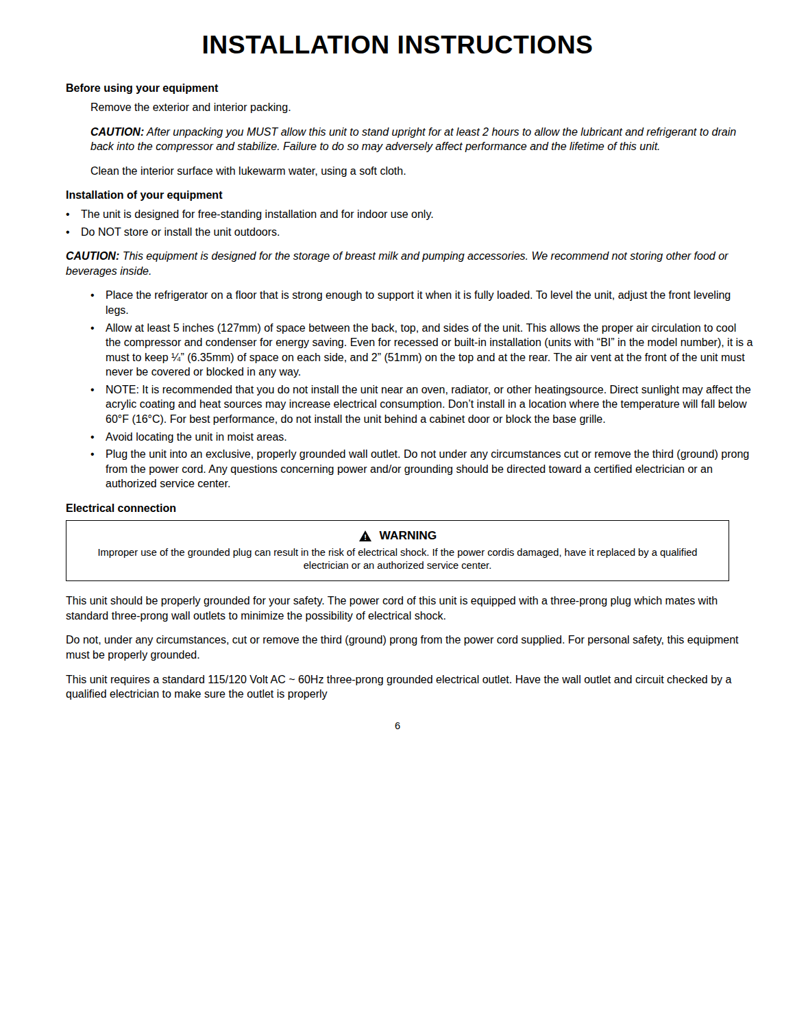INSTALLATION INSTRUCTIONS
Before using your equipment
Remove the exterior and interior packing.
CAUTION: After unpacking you MUST allow this unit to stand upright for at least 2 hours to allow the lubricant and refrigerant to drain back into the compressor and stabilize. Failure to do so may adversely affect performance and the lifetime of this unit.
Clean the interior surface with lukewarm water, using a soft cloth.
Installation of your equipment
The unit is designed for free-standing installation and for indoor use only.
Do NOT store or install the unit outdoors.
CAUTION: This equipment is designed for the storage of breast milk and pumping accessories. We recommend not storing other food or beverages inside.
Place the refrigerator on a floor that is strong enough to support it when it is fully loaded. To level the unit, adjust the front leveling legs.
Allow at least 5 inches (127mm) of space between the back, top, and sides of the unit. This allows the proper air circulation to cool the compressor and condenser for energy saving. Even for recessed or built-in installation (units with “BI” in the model number), it is a must to keep ¼” (6.35mm) of space on each side, and 2” (51mm) on the top and at the rear. The air vent at the front of the unit must never be covered or blocked in any way.
NOTE: It is recommended that you do not install the unit near an oven, radiator, or other heatingsource. Direct sunlight may affect the acrylic coating and heat sources may increase electrical consumption. Don’t install in a location where the temperature will fall below 60°F (16°C). For best performance, do not install the unit behind a cabinet door or block the base grille.
Avoid locating the unit in moist areas.
Plug the unit into an exclusive, properly grounded wall outlet. Do not under any circumstances cut or remove the third (ground) prong from the power cord. Any questions concerning power and/or grounding should be directed toward a certified electrician or an authorized service center.
Electrical connection
! WARNING
Improper use of the grounded plug can result in the risk of electrical shock. If the power cordis damaged, have it replaced by a qualified electrician or an authorized service center.
This unit should be properly grounded for your safety. The power cord of this unit is equipped with a three-prong plug which mates with standard three-prong wall outlets to minimize the possibility of electrical shock.
Do not, under any circumstances, cut or remove the third (ground) prong from the power cord supplied. For personal safety, this equipment must be properly grounded.
This unit requires a standard 115/120 Volt AC ~ 60Hz three-prong grounded electrical outlet. Have the wall outlet and circuit checked by a qualified electrician to make sure the outlet is properly
6